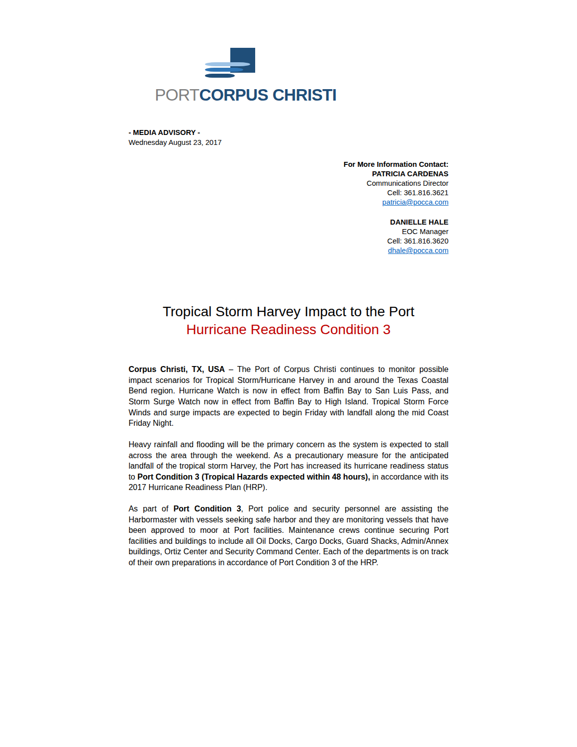PORT CORPUS CHRISTI
- MEDIA ADVISORY -
Wednesday August 23, 2017
For More Information Contact:
PATRICIA CARDENAS
Communications Director
Cell: 361.816.3621
patricia@pocca.com
DANIELLE HALE
EOC Manager
Cell: 361.816.3620
dhale@pocca.com
Tropical Storm Harvey Impact to the Port
Hurricane Readiness Condition 3
Corpus Christi, TX, USA – The Port of Corpus Christi continues to monitor possible impact scenarios for Tropical Storm/Hurricane Harvey in and around the Texas Coastal Bend region. Hurricane Watch is now in effect from Baffin Bay to San Luis Pass, and Storm Surge Watch now in effect from Baffin Bay to High Island. Tropical Storm Force Winds and surge impacts are expected to begin Friday with landfall along the mid Coast Friday Night.
Heavy rainfall and flooding will be the primary concern as the system is expected to stall across the area through the weekend. As a precautionary measure for the anticipated landfall of the tropical storm Harvey, the Port has increased its hurricane readiness status to Port Condition 3 (Tropical Hazards expected within 48 hours), in accordance with its 2017 Hurricane Readiness Plan (HRP).
As part of Port Condition 3, Port police and security personnel are assisting the Harbormaster with vessels seeking safe harbor and they are monitoring vessels that have been approved to moor at Port facilities. Maintenance crews continue securing Port facilities and buildings to include all Oil Docks, Cargo Docks, Guard Shacks, Admin/Annex buildings, Ortiz Center and Security Command Center. Each of the departments is on track of their own preparations in accordance of Port Condition 3 of the HRP.